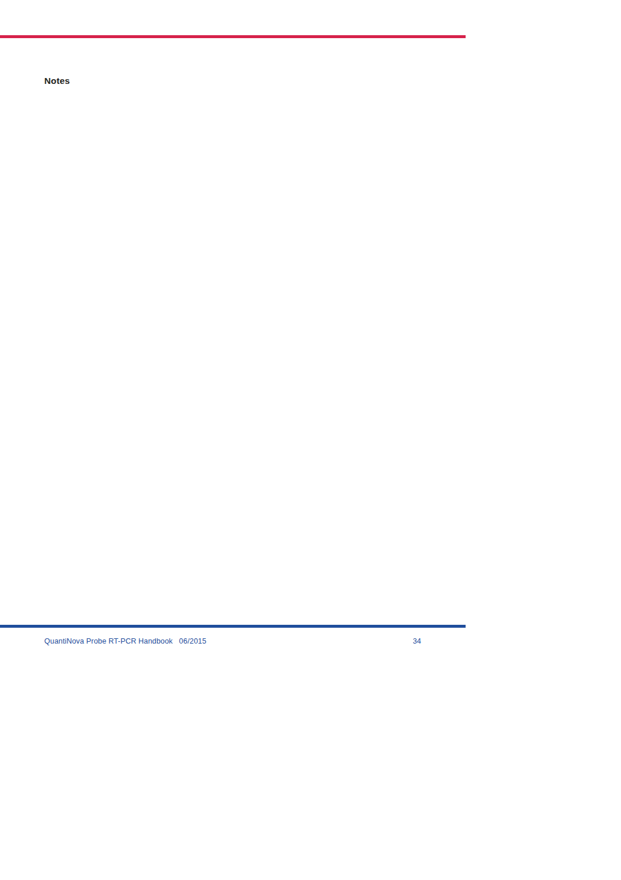Notes
QuantiNova Probe RT-PCR Handbook 06/2015 34